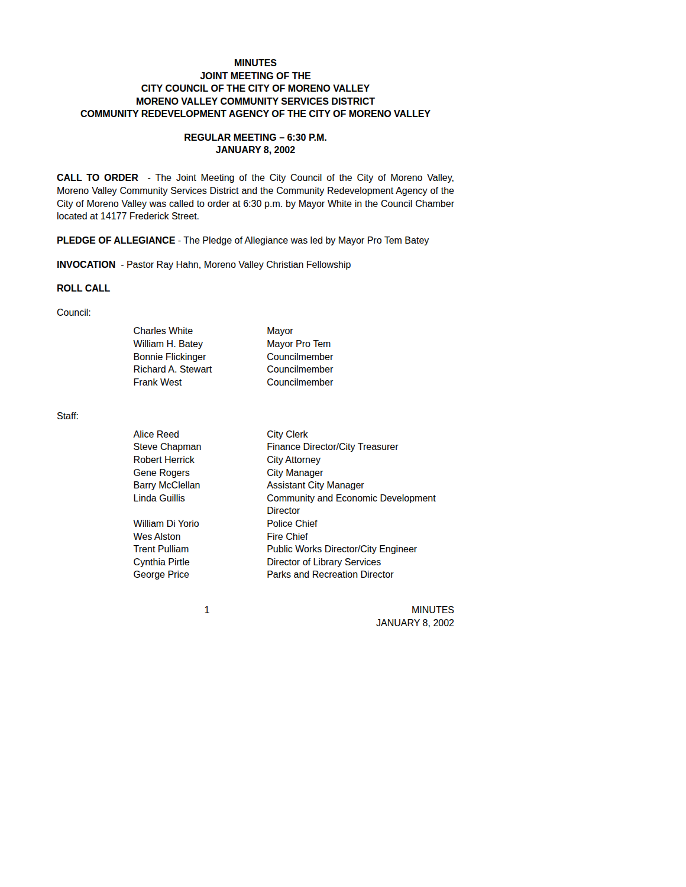MINUTES
JOINT MEETING OF THE
CITY COUNCIL OF THE CITY OF MORENO VALLEY
MORENO VALLEY COMMUNITY SERVICES DISTRICT
COMMUNITY REDEVELOPMENT AGENCY OF THE CITY OF MORENO VALLEY
REGULAR MEETING – 6:30 P.M.
JANUARY 8, 2002
CALL TO ORDER - The Joint Meeting of the City Council of the City of Moreno Valley, Moreno Valley Community Services District and the Community Redevelopment Agency of the City of Moreno Valley was called to order at 6:30 p.m. by Mayor White in the Council Chamber located at 14177 Frederick Street.
PLEDGE OF ALLEGIANCE - The Pledge of Allegiance was led by Mayor Pro Tem Batey
INVOCATION - Pastor Ray Hahn, Moreno Valley Christian Fellowship
ROLL CALL
Council:
| | Charles White | Mayor |
| | William H. Batey | Mayor Pro Tem |
| | Bonnie Flickinger | Councilmember |
| | Richard A. Stewart | Councilmember |
| | Frank West | Councilmember |
Staff:
| | Alice Reed | City Clerk |
| | Steve Chapman | Finance Director/City Treasurer |
| | Robert Herrick | City Attorney |
| | Gene Rogers | City Manager |
| | Barry McClellan | Assistant City Manager |
| | Linda Guillis | Community and Economic Development Director |
| | William Di Yorio | Police Chief |
| | Wes Alston | Fire Chief |
| | Trent Pulliam | Public Works Director/City Engineer |
| | Cynthia Pirtle | Director of Library Services |
| | George Price | Parks and Recreation Director |
1
MINUTES
JANUARY 8, 2002